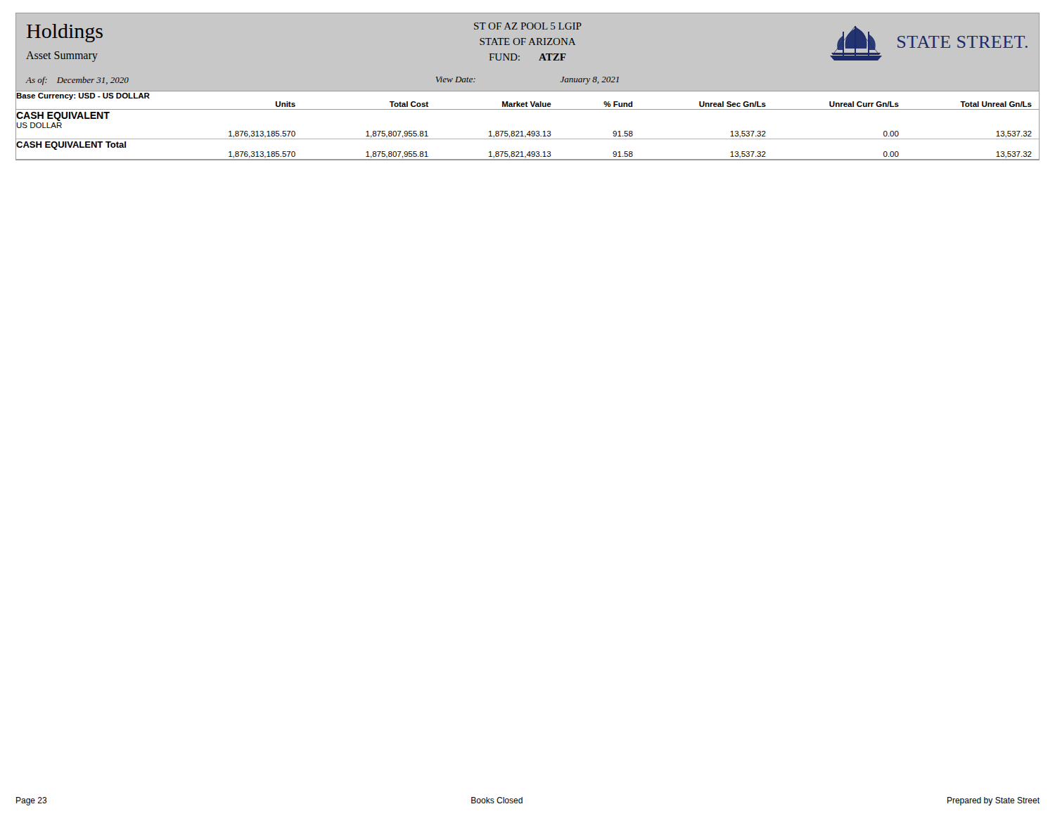Holdings
Asset Summary
As of: December 31, 2020
ST OF AZ POOL 5 LGIP
STATE OF ARIZONA
FUND: ATZF
View Date: January 8, 2021
STATE STREET.
| Base Currency: USD - US DOLLAR |
| | Units | Total Cost | Market Value | % Fund | Unreal Sec Gn/Ls | Unreal Curr Gn/Ls | Total Unreal Gn/Ls |
| CASH EQUIVALENT |
| US DOLLAR |
| | 1,876,313,185.570 | 1,875,807,955.81 | 1,875,821,493.13 | 91.58 | 13,537.32 | 0.00 | 13,537.32 |
| CASH EQUIVALENT Total |
| | 1,876,313,185.570 | 1,875,807,955.81 | 1,875,821,493.13 | 91.58 | 13,537.32 | 0.00 | 13,537.32 |
Page 23
Books Closed
Prepared by State Street